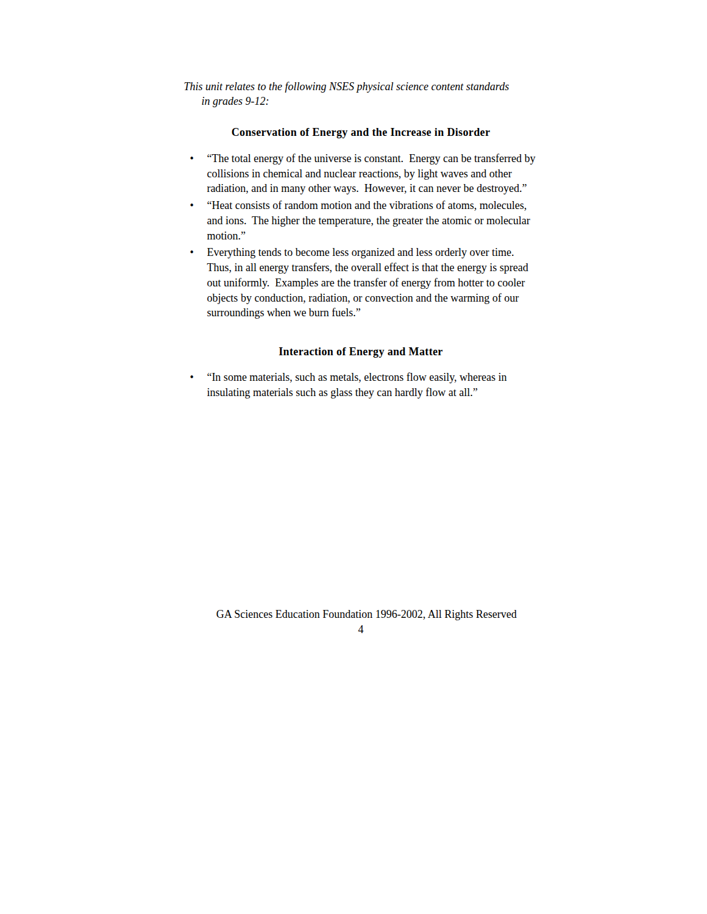This unit relates to the following NSES physical science content standards in grades 9-12:
Conservation of Energy and the Increase in Disorder
“The total energy of the universe is constant. Energy can be transferred by collisions in chemical and nuclear reactions, by light waves and other radiation, and in many other ways. However, it can never be destroyed.”
“Heat consists of random motion and the vibrations of atoms, molecules, and ions. The higher the temperature, the greater the atomic or molecular motion.”
Everything tends to become less organized and less orderly over time. Thus, in all energy transfers, the overall effect is that the energy is spread out uniformly. Examples are the transfer of energy from hotter to cooler objects by conduction, radiation, or convection and the warming of our surroundings when we burn fuels.”
Interaction of Energy and Matter
“In some materials, such as metals, electrons flow easily, whereas in insulating materials such as glass they can hardly flow at all.”
 GA Sciences Education Foundation 1996-2002, All Rights Reserved 4